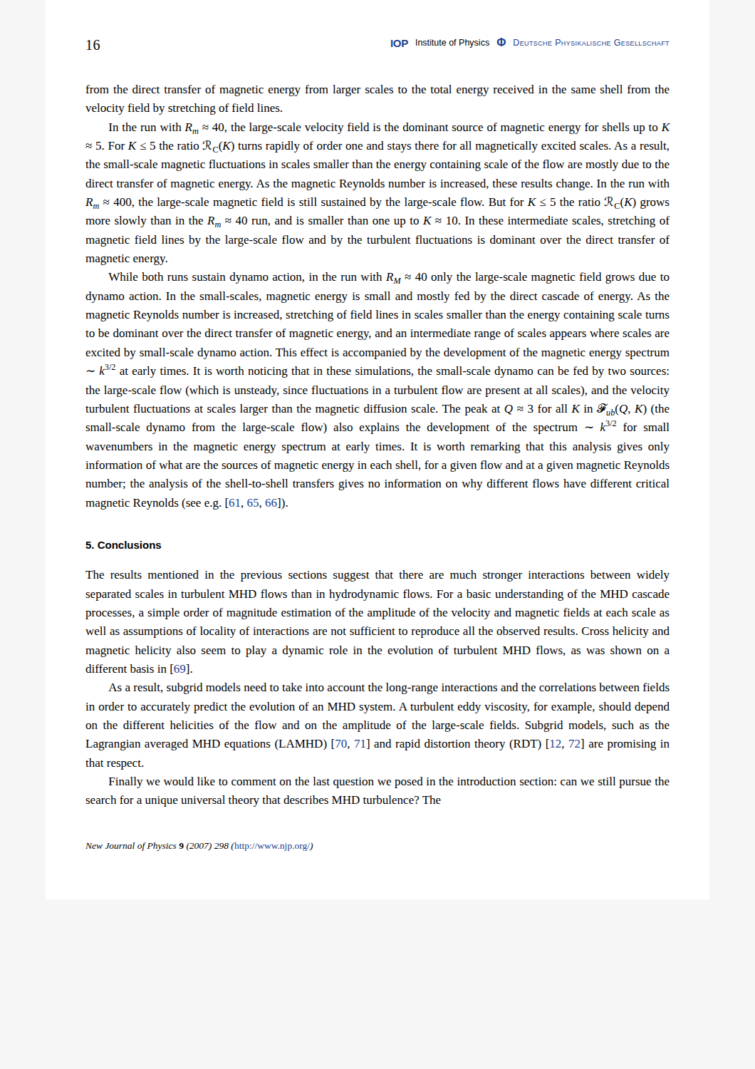16
IOP Institute of Physics Φ Deutsche Physikalische Gesellschaft
from the direct transfer of magnetic energy from larger scales to the total energy received in the same shell from the velocity field by stretching of field lines.
In the run with Rm ≈ 40, the large-scale velocity field is the dominant source of magnetic energy for shells up to K ≈ 5. For K ≤ 5 the ratio ℛC(K) turns rapidly of order one and stays there for all magnetically excited scales. As a result, the small-scale magnetic fluctuations in scales smaller than the energy containing scale of the flow are mostly due to the direct transfer of magnetic energy. As the magnetic Reynolds number is increased, these results change. In the run with Rm ≈ 400, the large-scale magnetic field is still sustained by the large-scale flow. But for K ≤ 5 the ratio ℛC(K) grows more slowly than in the Rm ≈ 40 run, and is smaller than one up to K ≈ 10. In these intermediate scales, stretching of magnetic field lines by the large-scale flow and by the turbulent fluctuations is dominant over the direct transfer of magnetic energy.
While both runs sustain dynamo action, in the run with RM ≈ 40 only the large-scale magnetic field grows due to dynamo action. In the small-scales, magnetic energy is small and mostly fed by the direct cascade of energy. As the magnetic Reynolds number is increased, stretching of field lines in scales smaller than the energy containing scale turns to be dominant over the direct transfer of magnetic energy, and an intermediate range of scales appears where scales are excited by small-scale dynamo action. This effect is accompanied by the development of the magnetic energy spectrum ∼ k3/2 at early times. It is worth noticing that in these simulations, the small-scale dynamo can be fed by two sources: the large-scale flow (which is unsteady, since fluctuations in a turbulent flow are present at all scales), and the velocity turbulent fluctuations at scales larger than the magnetic diffusion scale. The peak at Q ≈ 3 for all K in 𝓕ub(Q, K) (the small-scale dynamo from the large-scale flow) also explains the development of the spectrum ∼ k3/2 for small wavenumbers in the magnetic energy spectrum at early times. It is worth remarking that this analysis gives only information of what are the sources of magnetic energy in each shell, for a given flow and at a given magnetic Reynolds number; the analysis of the shell-to-shell transfers gives no information on why different flows have different critical magnetic Reynolds (see e.g. [61, 65, 66]).
5. Conclusions
The results mentioned in the previous sections suggest that there are much stronger interactions between widely separated scales in turbulent MHD flows than in hydrodynamic flows. For a basic understanding of the MHD cascade processes, a simple order of magnitude estimation of the amplitude of the velocity and magnetic fields at each scale as well as assumptions of locality of interactions are not sufficient to reproduce all the observed results. Cross helicity and magnetic helicity also seem to play a dynamic role in the evolution of turbulent MHD flows, as was shown on a different basis in [69].
As a result, subgrid models need to take into account the long-range interactions and the correlations between fields in order to accurately predict the evolution of an MHD system. A turbulent eddy viscosity, for example, should depend on the different helicities of the flow and on the amplitude of the large-scale fields. Subgrid models, such as the Lagrangian averaged MHD equations (LAMHD) [70, 71] and rapid distortion theory (RDT) [12, 72] are promising in that respect.
Finally we would like to comment on the last question we posed in the introduction section: can we still pursue the search for a unique universal theory that describes MHD turbulence? The
New Journal of Physics 9 (2007) 298 (http://www.njp.org/)